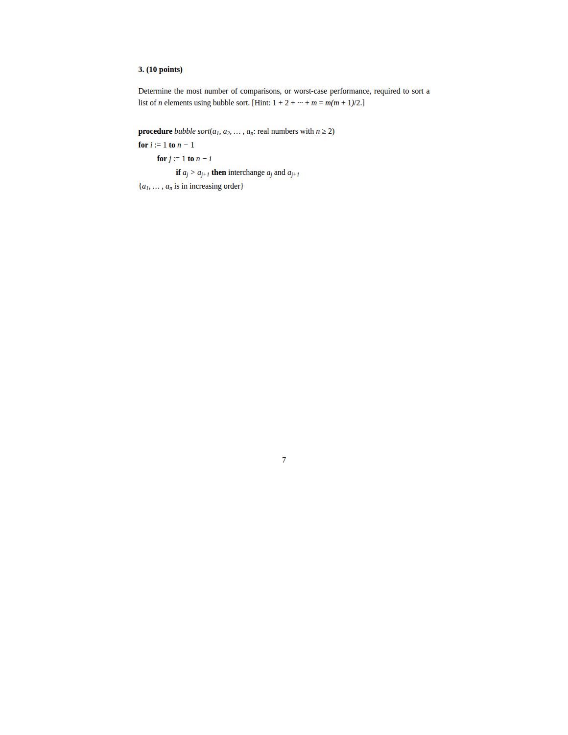3. (10 points)
Determine the most number of comparisons, or worst-case performance, required to sort a list of n elements using bubble sort. [Hint: 1 + 2 + ··· + m = m(m + 1)/2.]
procedure bubble sort(a1, a2, … , an: real numbers with n ≥ 2)
for i := 1 to n − 1
for j := 1 to n − i
if aj > aj+1 then interchange aj and aj+1
{a1, … , an is in increasing order}
7